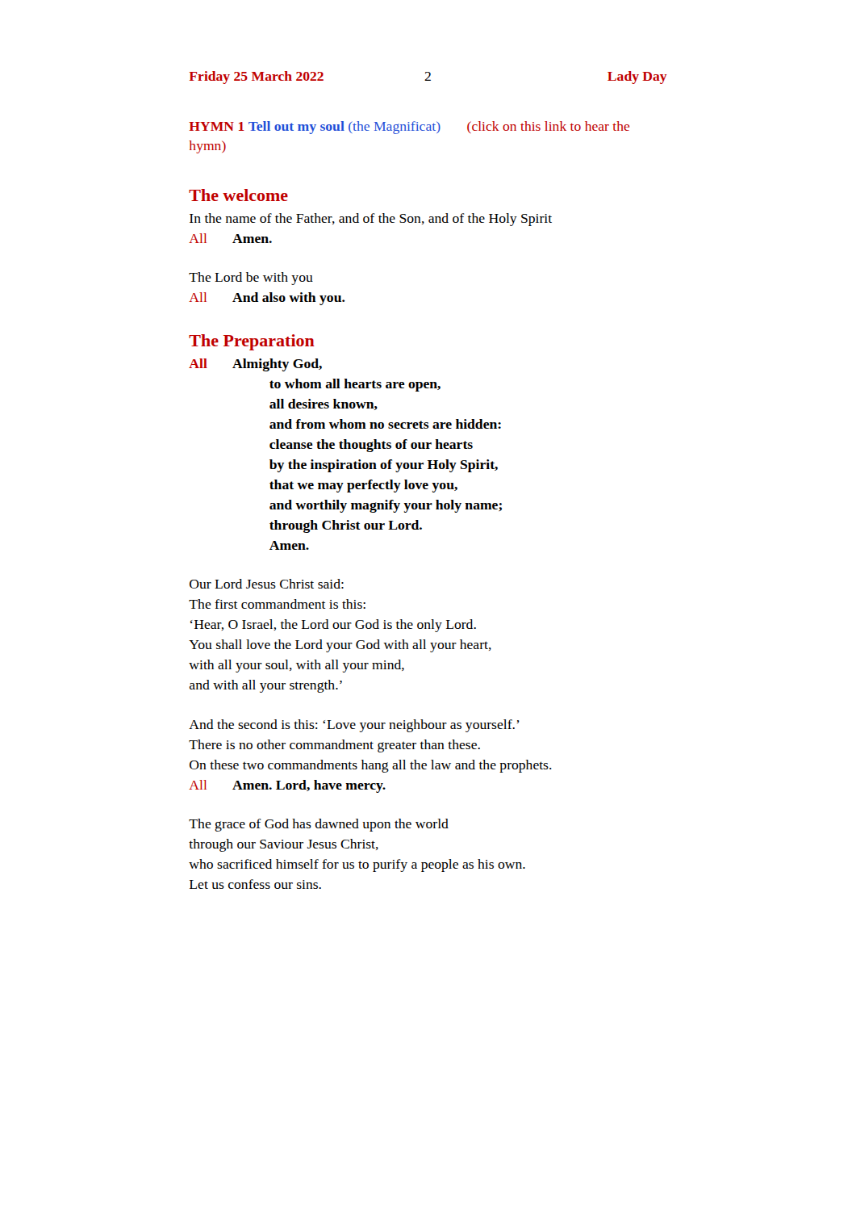Friday 25 March 2022
2
Lady Day
HYMN 1 Tell out my soul (the Magnificat) (click on this link to hear the hymn)
The welcome
In the name of the Father, and of the Son, and of the Holy Spirit
All Amen.
The Lord be with you
All And also with you.
The Preparation
All Almighty God, to whom all hearts are open, all desires known, and from whom no secrets are hidden: cleanse the thoughts of our hearts by the inspiration of your Holy Spirit, that we may perfectly love you, and worthily magnify your holy name; through Christ our Lord. Amen.
Our Lord Jesus Christ said:
The first commandment is this:
‘Hear, O Israel, the Lord our God is the only Lord.
You shall love the Lord your God with all your heart,
with all your soul, with all your mind,
and with all your strength.’
And the second is this: ‘Love your neighbour as yourself.’
There is no other commandment greater than these.
On these two commandments hang all the law and the prophets.
All Amen. Lord, have mercy.
The grace of God has dawned upon the world
through our Saviour Jesus Christ,
who sacrificed himself for us to purify a people as his own.
Let us confess our sins.